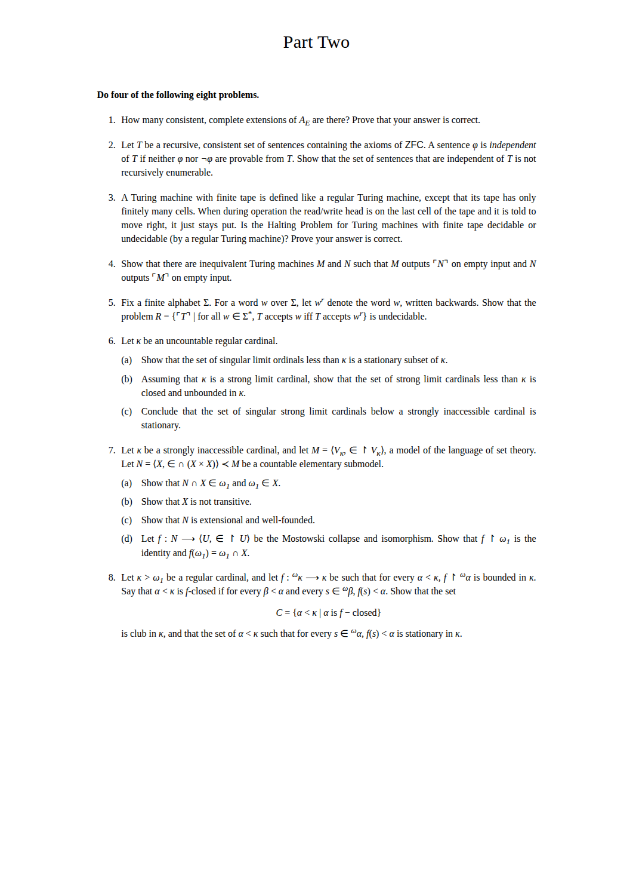Part Two
Do four of the following eight problems.
How many consistent, complete extensions of AE are there? Prove that your answer is correct.
Let T be a recursive, consistent set of sentences containing the axioms of ZFC. A sentence φ is independent of T if neither φ nor ¬φ are provable from T. Show that the set of sentences that are independent of T is not recursively enumerable.
A Turing machine with finite tape is defined like a regular Turing machine, except that its tape has only finitely many cells. When during operation the read/write head is on the last cell of the tape and it is told to move right, it just stays put. Is the Halting Problem for Turing machines with finite tape decidable or undecidable (by a regular Turing machine)? Prove your answer is correct.
Show that there are inequivalent Turing machines M and N such that M outputs ⌜N⌝ on empty input and N outputs ⌜M⌝ on empty input.
Fix a finite alphabet Σ. For a word w over Σ, let wr denote the word w, written backwards. Show that the problem R = {⌜T⌝ | for all w ∈ Σ*, T accepts w iff T accepts wr} is undecidable.
Let κ be an uncountable regular cardinal.
Show that the set of singular limit ordinals less than κ is a stationary subset of κ.
Assuming that κ is a strong limit cardinal, show that the set of strong limit cardinals less than κ is closed and unbounded in κ.
Conclude that the set of singular strong limit cardinals below a strongly inaccessible cardinal is stationary.
Let κ be a strongly inaccessible cardinal, and let M = ⟨Vκ, ∈ ↾ Vκ⟩, a model of the language of set theory. Let N = ⟨X, ∈ ∩ (X × X)⟩ ≺ M be a countable elementary submodel.
Show that N ∩ X ∈ ω1 and ω1 ∈ X.
Show that X is not transitive.
Show that N is extensional and well-founded.
Let f : N ⟶ ⟨U, ∈ ↾ U⟩ be the Mostowski collapse and isomorphism. Show that f ↾ ω1 is the identity and f(ω1) = ω1 ∩ X.
Let κ > ω1 be a regular cardinal, and let f : ωκ ⟶ κ be such that for every α < κ, f ↾ ωα is bounded in κ. Say that α < κ is f-closed if for every β < α and every s ∈ ωβ, f(s) < α. Show that the set C = {α < κ | α is f − closed} is club in κ, and that the set of α < κ such that for every s ∈ ωα, f(s) < α is stationary in κ.